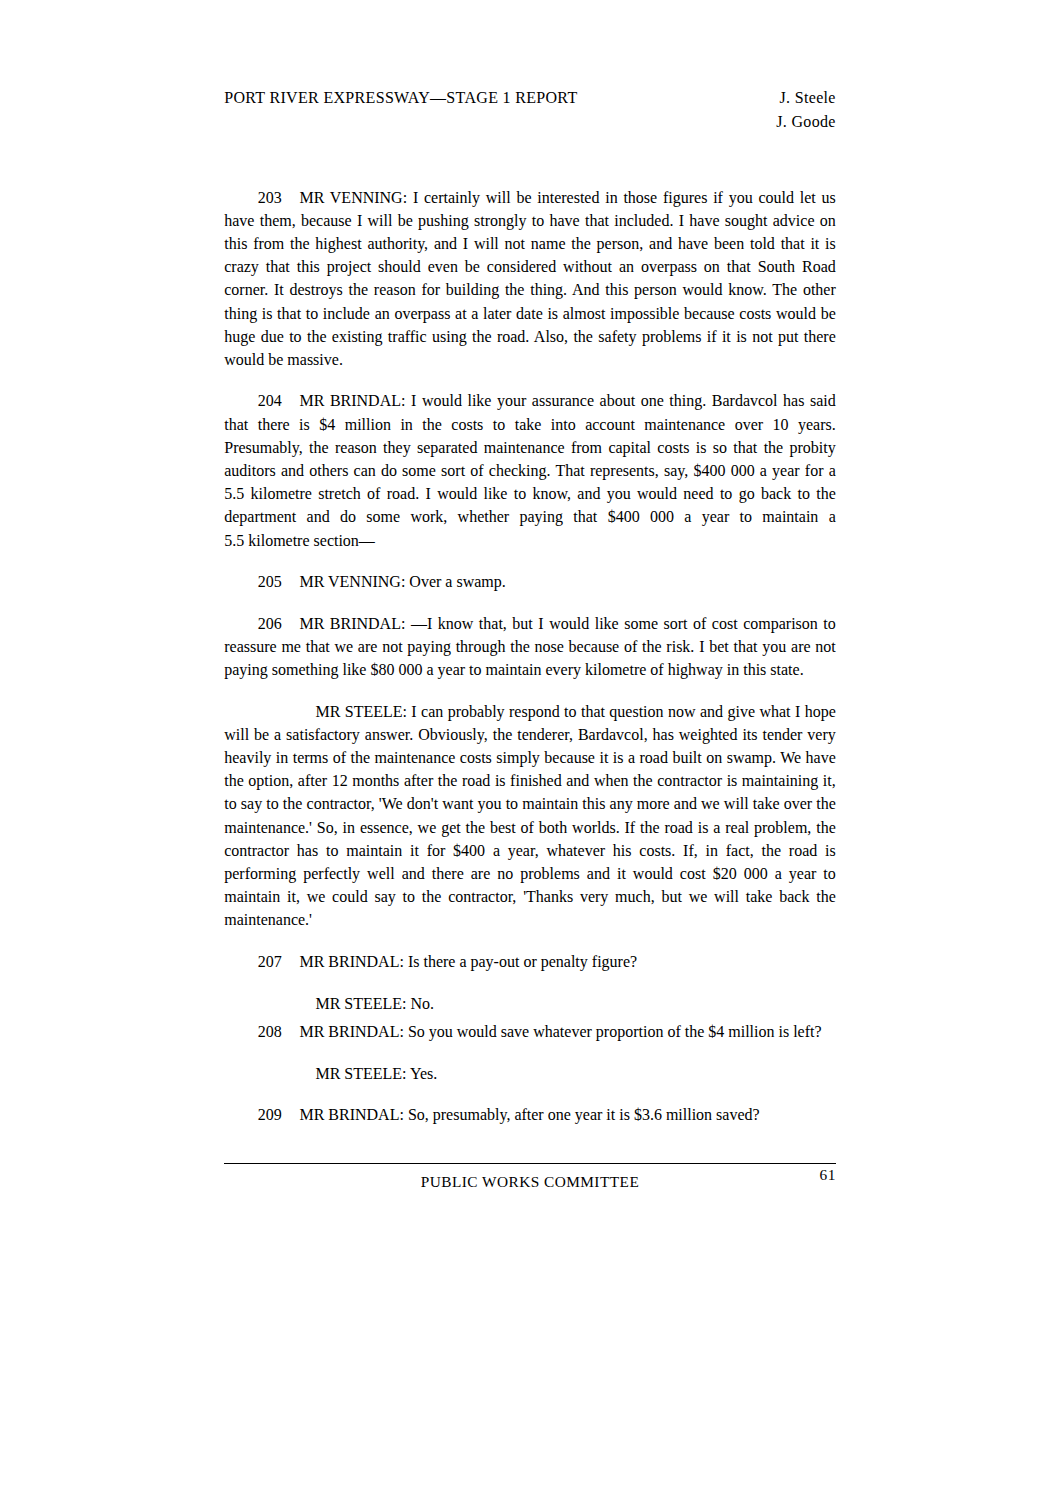Port River Expressway—Stage 1 Report
J. Steele
J. Goode
203 Mr Venning: I certainly will be interested in those figures if you could let us have them, because I will be pushing strongly to have that included. I have sought advice on this from the highest authority, and I will not name the person, and have been told that it is crazy that this project should even be considered without an overpass on that South Road corner. It destroys the reason for building the thing. And this person would know. The other thing is that to include an overpass at a later date is almost impossible because costs would be huge due to the existing traffic using the road. Also, the safety problems if it is not put there would be massive.
204 Mr Brindal: I would like your assurance about one thing. Bardavcol has said that there is $4 million in the costs to take into account maintenance over 10 years. Presumably, the reason they separated maintenance from capital costs is so that the probity auditors and others can do some sort of checking. That represents, say, $400 000 a year for a 5.5 kilometre stretch of road. I would like to know, and you would need to go back to the department and do some work, whether paying that $400 000 a year to maintain a 5.5 kilometre section—
205 Mr Venning: Over a swamp.
206 Mr Brindal: —I know that, but I would like some sort of cost comparison to reassure me that we are not paying through the nose because of the risk. I bet that you are not paying something like $80 000 a year to maintain every kilometre of highway in this state.
Mr Steele: I can probably respond to that question now and give what I hope will be a satisfactory answer. Obviously, the tenderer, Bardavcol, has weighted its tender very heavily in terms of the maintenance costs simply because it is a road built on swamp. We have the option, after 12 months after the road is finished and when the contractor is maintaining it, to say to the contractor, 'We don't want you to maintain this any more and we will take over the maintenance.' So, in essence, we get the best of both worlds. If the road is a real problem, the contractor has to maintain it for $400 a year, whatever his costs. If, in fact, the road is performing perfectly well and there are no problems and it would cost $20 000 a year to maintain it, we could say to the contractor, 'Thanks very much, but we will take back the maintenance.'
207 Mr Brindal: Is there a pay-out or penalty figure?
Mr Steele: No.
208 Mr Brindal: So you would save whatever proportion of the $4 million is left?
Mr Steele: Yes.
209 Mr Brindal: So, presumably, after one year it is $3.6 million saved?
Public Works Committee
61